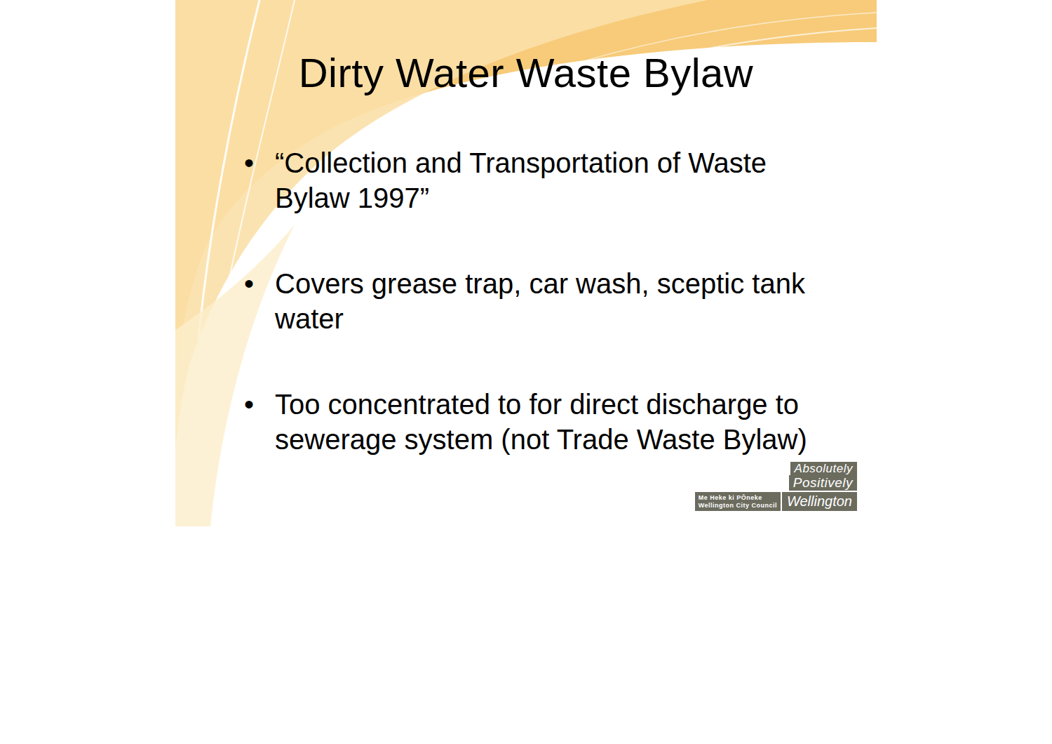Dirty Water Waste Bylaw
“Collection and Transportation of Waste Bylaw 1997”
Covers grease trap, car wash, sceptic tank water
Too concentrated to for direct discharge to sewerage system (not Trade Waste Bylaw)
Absolutely
Positively
Me Heke ki PŌneke
Wellington City Council
Wellington